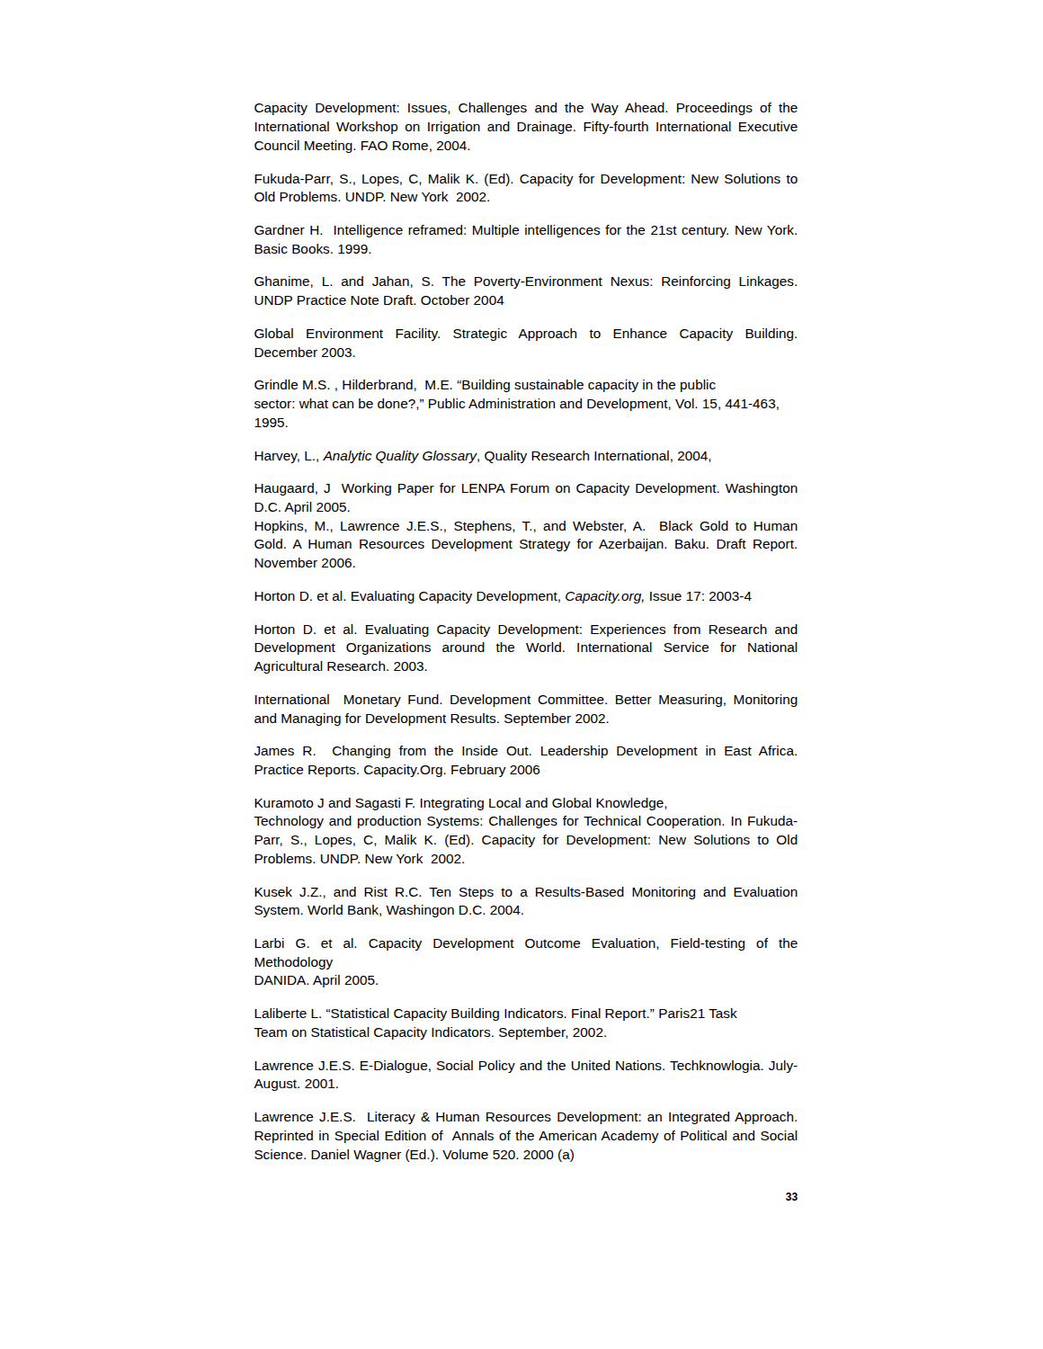Capacity Development: Issues, Challenges and the Way Ahead. Proceedings of the International Workshop on Irrigation and Drainage. Fifty-fourth International Executive Council Meeting. FAO Rome, 2004.
Fukuda-Parr, S., Lopes, C, Malik K. (Ed). Capacity for Development: New Solutions to Old Problems. UNDP. New York 2002.
Gardner H. Intelligence reframed: Multiple intelligences for the 21st century. New York. Basic Books. 1999.
Ghanime, L. and Jahan, S. The Poverty-Environment Nexus: Reinforcing Linkages. UNDP Practice Note Draft. October 2004
Global Environment Facility. Strategic Approach to Enhance Capacity Building. December 2003.
Grindle M.S. , Hilderbrand, M.E. “Building sustainable capacity in the public
sector: what can be done?,” Public Administration and Development, Vol. 15, 441-463,
1995.
Harvey, L., Analytic Quality Glossary, Quality Research International, 2004,
Haugaard, J Working Paper for LENPA Forum on Capacity Development. Washington D.C. April 2005.
Hopkins, M., Lawrence J.E.S., Stephens, T., and Webster, A. Black Gold to Human Gold. A Human Resources Development Strategy for Azerbaijan. Baku. Draft Report. November 2006.
Horton D. et al. Evaluating Capacity Development, Capacity.org, Issue 17: 2003-4
Horton D. et al. Evaluating Capacity Development: Experiences from Research and Development Organizations around the World. International Service for National Agricultural Research. 2003.
International Monetary Fund. Development Committee. Better Measuring, Monitoring and Managing for Development Results. September 2002.
James R. Changing from the Inside Out. Leadership Development in East Africa. Practice Reports. Capacity.Org. February 2006
Kuramoto J and Sagasti F. Integrating Local and Global Knowledge,
Technology and production Systems: Challenges for Technical Cooperation. In Fukuda-Parr, S., Lopes, C, Malik K. (Ed). Capacity for Development: New Solutions to Old Problems. UNDP. New York 2002.
Kusek J.Z., and Rist R.C. Ten Steps to a Results-Based Monitoring and Evaluation System. World Bank, Washingon D.C. 2004.
Larbi G. et al. Capacity Development Outcome Evaluation, Field-testing of the Methodology
DANIDA. April 2005.
Laliberte L. “Statistical Capacity Building Indicators. Final Report.” Paris21 Task
Team on Statistical Capacity Indicators. September, 2002.
Lawrence J.E.S. E-Dialogue, Social Policy and the United Nations. Techknowlogia. July-August. 2001.
Lawrence J.E.S. Literacy & Human Resources Development: an Integrated Approach. Reprinted in Special Edition of Annals of the American Academy of Political and Social Science. Daniel Wagner (Ed.). Volume 520. 2000 (a)
33